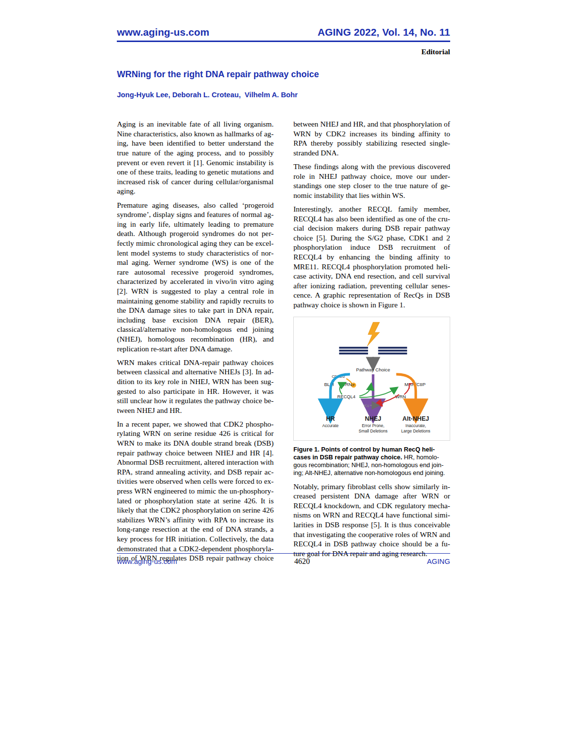www.aging-us.com
AGING 2022, Vol. 14, No. 11
Editorial
WRNing for the right DNA repair pathway choice
Jong-Hyuk Lee, Deborah L. Croteau, Vilhelm A. Bohr
Aging is an inevitable fate of all living organism. Nine characteristics, also known as hallmarks of aging, have been identified to better understand the true nature of the aging process, and to possibly prevent or even revert it [1]. Genomic instability is one of these traits, leading to genetic mutations and increased risk of cancer during cellular/organismal aging.
Premature aging diseases, also called ‘progeroid syndrome’, display signs and features of normal aging in early life, ultimately leading to premature death. Although progeroid syndromes do not perfectly mimic chronological aging they can be excellent model systems to study characteristics of normal aging. Werner syndrome (WS) is one of the rare autosomal recessive progeroid syndromes, characterized by accelerated in vivo/in vitro aging [2]. WRN is suggested to play a central role in maintaining genome stability and rapidly recruits to the DNA damage sites to take part in DNA repair, including base excision DNA repair (BER), classical/alternative non-homologous end joining (NHEJ), homologous recombination (HR), and replication re-start after DNA damage.
WRN makes critical DNA-repair pathway choices between classical and alternative NHEJs [3]. In addition to its key role in NHEJ, WRN has been suggested to also participate in HR. However, it was still unclear how it regulates the pathway choice between NHEJ and HR.
In a recent paper, we showed that CDK2 phosphorylating WRN on serine residue 426 is critical for WRN to make its DNA double strand break (DSB) repair pathway choice between NHEJ and HR [4]. Abnormal DSB recruitment, altered interaction with RPA, strand annealing activity, and DSB repair activities were observed when cells were forced to express WRN engineered to mimic the un-phosphorylated or phosphorylation state at serine 426. It is likely that the CDK2 phosphorylation on serine 426 stabilizes WRN’s affinity with RPA to increase its long-range resection at the end of DNA strands, a key process for HR initiation. Collectively, the data demonstrated that a CDK2-dependent phosphorylation of WRN regulates DSB repair pathway choice between NHEJ and HR, and that phosphorylation of WRN by CDK2 increases its binding affinity to RPA thereby possibly stabilizing resected single-stranded DNA.
These findings along with the previous discovered role in NHEJ pathway choice, move our understandings one step closer to the true nature of genomic instability that lies within WS.
Interestingly, another RECQL family member, RECQL4 has also been identified as one of the crucial decision makers during DSB repair pathway choice [5]. During the S/G2 phase, CDK1 and 2 phosphorylation induce DSB recruitment of RECQL4 by enhancing the binding affinity to MRE11. RECQL4 phosphorylation promoted helicase activity, DNA end resection, and cell survival after ionizing radiation, preventing cellular senescence. A graphic representation of RecQs in DSB pathway choice is shown in Figure 1.
Pathway Choice CDK1/2 P BLM WRN MRN/CtIP RECQL4 WRN Ku HR NHEJ Alt-NHEJ Accurate Error Prone, Small Deletions Inaccurate, Large Deletions
Figure 1. Points of control by human RecQ helicases in DSB repair pathway choice. HR, homologous recombination; NHEJ, non-homologous end joining; Alt-NHEJ, alternative non-homologous end joining.
Notably, primary fibroblast cells show similarly increased persistent DNA damage after WRN or RECQL4 knockdown, and CDK regulatory mechanisms on WRN and RECQL4 have functional similarities in DSB response [5]. It is thus conceivable that investigating the cooperative roles of WRN and RECQL4 in DSB pathway choice should be a future goal for DNA repair and aging research.
www.aging-us.com
4620
AGING